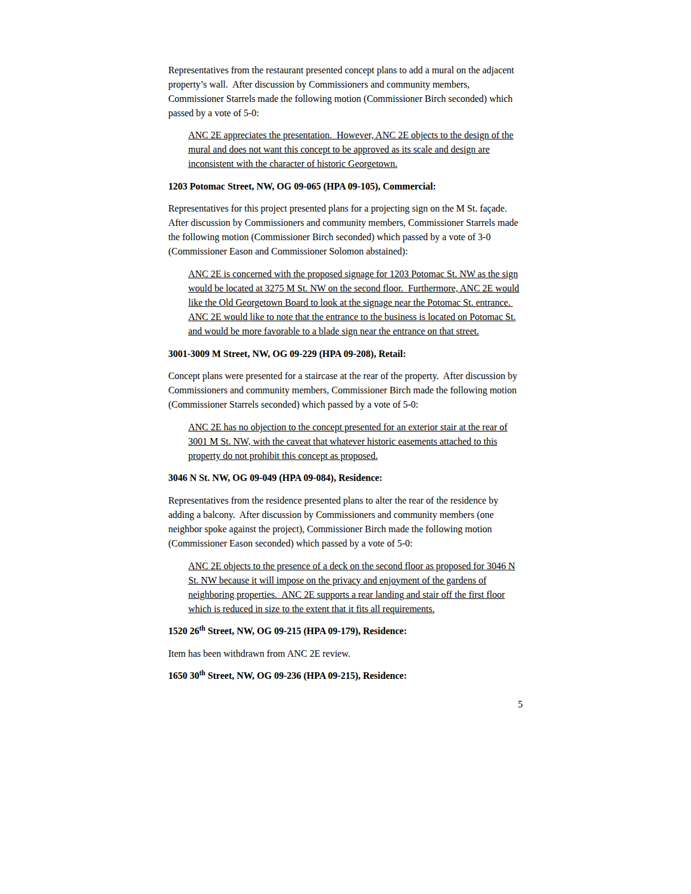Representatives from the restaurant presented concept plans to add a mural on the adjacent property’s wall. After discussion by Commissioners and community members, Commissioner Starrels made the following motion (Commissioner Birch seconded) which passed by a vote of 5-0:
ANC 2E appreciates the presentation. However, ANC 2E objects to the design of the mural and does not want this concept to be approved as its scale and design are inconsistent with the character of historic Georgetown.
1203 Potomac Street, NW, OG 09-065 (HPA 09-105), Commercial:
Representatives for this project presented plans for a projecting sign on the M St. façade. After discussion by Commissioners and community members, Commissioner Starrels made the following motion (Commissioner Birch seconded) which passed by a vote of 3-0 (Commissioner Eason and Commissioner Solomon abstained):
ANC 2E is concerned with the proposed signage for 1203 Potomac St. NW as the sign would be located at 3275 M St. NW on the second floor. Furthermore, ANC 2E would like the Old Georgetown Board to look at the signage near the Potomac St. entrance. ANC 2E would like to note that the entrance to the business is located on Potomac St. and would be more favorable to a blade sign near the entrance on that street.
3001-3009 M Street, NW, OG 09-229 (HPA 09-208), Retail:
Concept plans were presented for a staircase at the rear of the property. After discussion by Commissioners and community members, Commissioner Birch made the following motion (Commissioner Starrels seconded) which passed by a vote of 5-0:
ANC 2E has no objection to the concept presented for an exterior stair at the rear of 3001 M St. NW, with the caveat that whatever historic easements attached to this property do not prohibit this concept as proposed.
3046 N St. NW, OG 09-049 (HPA 09-084), Residence:
Representatives from the residence presented plans to alter the rear of the residence by adding a balcony. After discussion by Commissioners and community members (one neighbor spoke against the project), Commissioner Birch made the following motion (Commissioner Eason seconded) which passed by a vote of 5-0:
ANC 2E objects to the presence of a deck on the second floor as proposed for 3046 N St. NW because it will impose on the privacy and enjoyment of the gardens of neighboring properties. ANC 2E supports a rear landing and stair off the first floor which is reduced in size to the extent that it fits all requirements.
1520 26th Street, NW, OG 09-215 (HPA 09-179), Residence:
Item has been withdrawn from ANC 2E review.
1650 30th Street, NW, OG 09-236 (HPA 09-215), Residence:
5